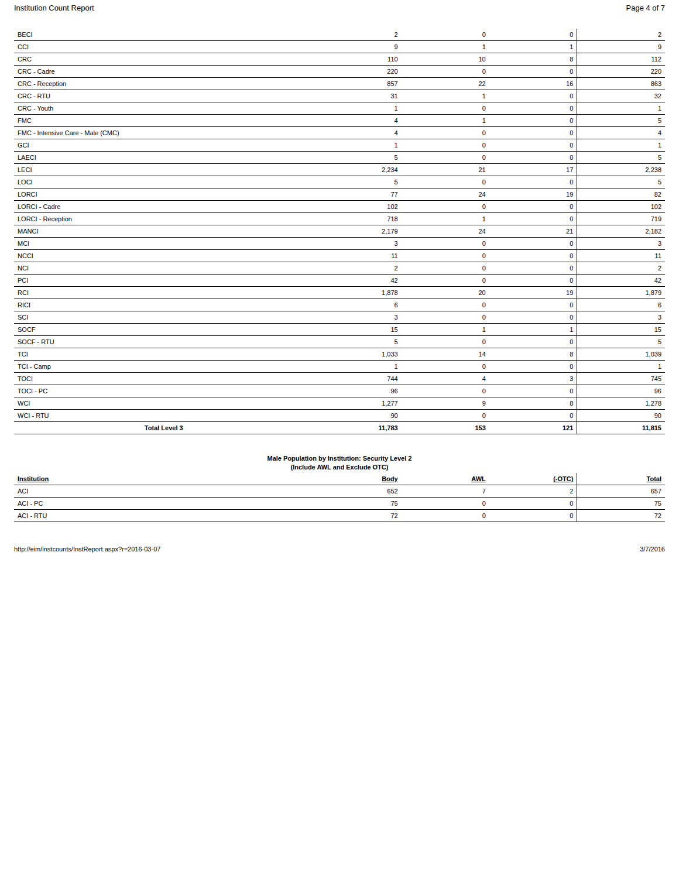Institution Count Report
Page 4 of 7
| BECI | 2 | 0 | 0 | 2 |
| CCI | 9 | 1 | 1 | 9 |
| CRC | 110 | 10 | 8 | 112 |
| CRC - Cadre | 220 | 0 | 0 | 220 |
| CRC - Reception | 857 | 22 | 16 | 863 |
| CRC - RTU | 31 | 1 | 0 | 32 |
| CRC - Youth | 1 | 0 | 0 | 1 |
| FMC | 4 | 1 | 0 | 5 |
| FMC - Intensive Care - Male (CMC) | 4 | 0 | 0 | 4 |
| GCI | 1 | 0 | 0 | 1 |
| LAECI | 5 | 0 | 0 | 5 |
| LECI | 2,234 | 21 | 17 | 2,238 |
| LOCI | 5 | 0 | 0 | 5 |
| LORCI | 77 | 24 | 19 | 82 |
| LORCI - Cadre | 102 | 0 | 0 | 102 |
| LORCI - Reception | 718 | 1 | 0 | 719 |
| MANCI | 2,179 | 24 | 21 | 2,182 |
| MCI | 3 | 0 | 0 | 3 |
| NCCI | 11 | 0 | 0 | 11 |
| NCI | 2 | 0 | 0 | 2 |
| PCI | 42 | 0 | 0 | 42 |
| RCI | 1,878 | 20 | 19 | 1,879 |
| RICI | 6 | 0 | 0 | 6 |
| SCI | 3 | 0 | 0 | 3 |
| SOCF | 15 | 1 | 1 | 15 |
| SOCF - RTU | 5 | 0 | 0 | 5 |
| TCI | 1,033 | 14 | 8 | 1,039 |
| TCI - Camp | 1 | 0 | 0 | 1 |
| TOCI | 744 | 4 | 3 | 745 |
| TOCI - PC | 96 | 0 | 0 | 96 |
| WCI | 1,277 | 9 | 8 | 1,278 |
| WCI - RTU | 90 | 0 | 0 | 90 |
| Total Level 3 | 11,783 | 153 | 121 | 11,815 |
Male Population by Institution: Security Level 2
(Include AWL and Exclude OTC)
| Institution | Body | AWL | (-OTC) | Total |
| --- | --- | --- | --- | --- |
| ACI | 652 | 7 | 2 | 657 |
| ACI - PC | 75 | 0 | 0 | 75 |
| ACI - RTU | 72 | 0 | 0 | 72 |
http://eim/instcounts/InstReport.aspx?r=2016-03-07
3/7/2016